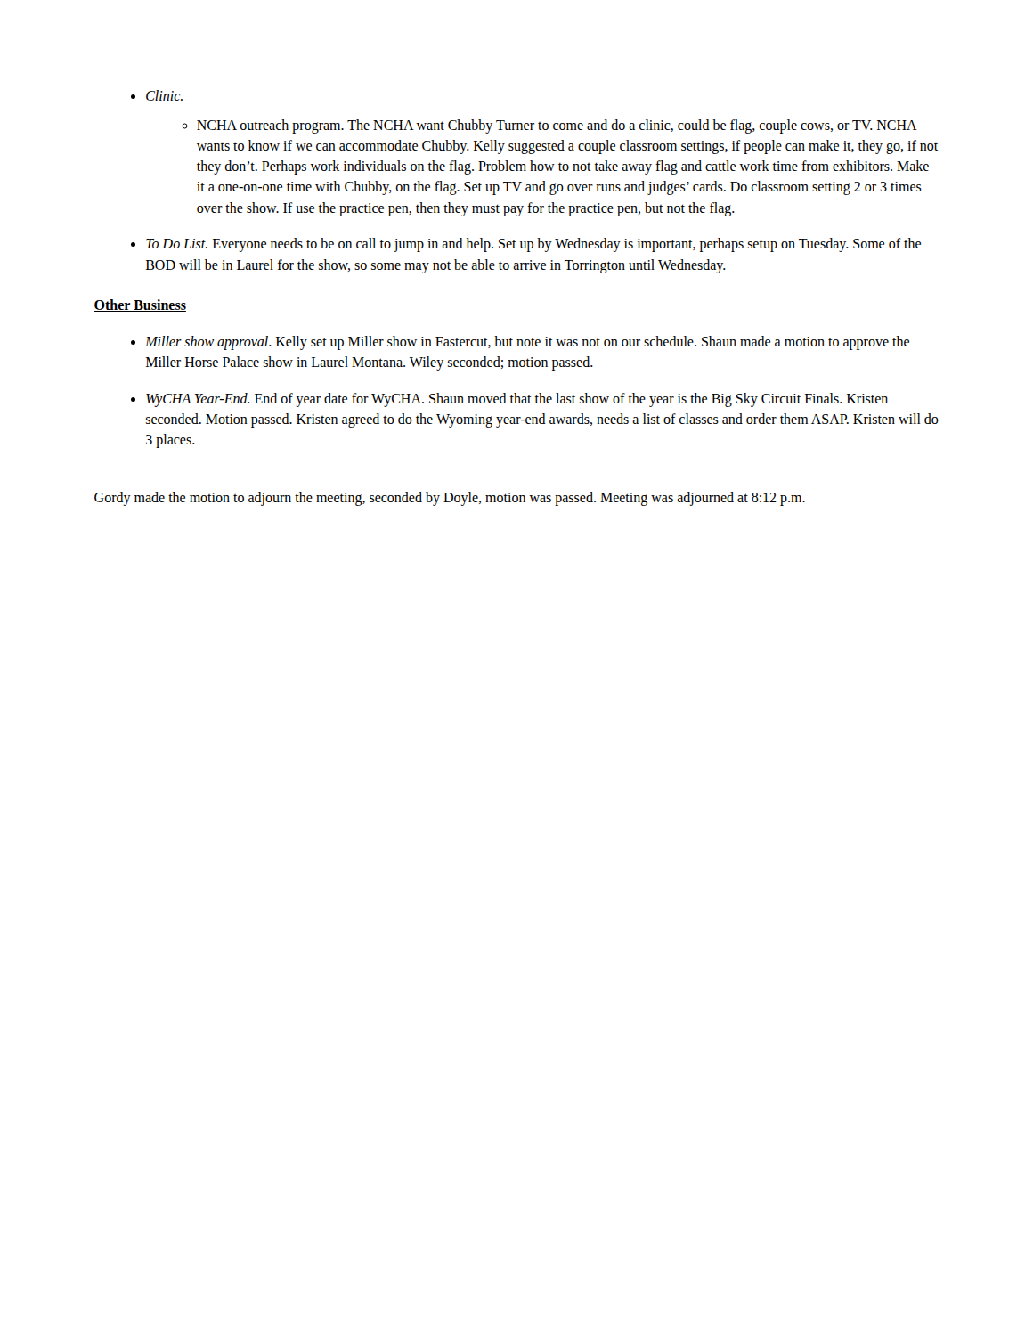Clinic.
NCHA outreach program. The NCHA want Chubby Turner to come and do a clinic, could be flag, couple cows, or TV. NCHA wants to know if we can accommodate Chubby. Kelly suggested a couple classroom settings, if people can make it, they go, if not they don’t. Perhaps work individuals on the flag. Problem how to not take away flag and cattle work time from exhibitors. Make it a one-on-one time with Chubby, on the flag. Set up TV and go over runs and judges’ cards. Do classroom setting 2 or 3 times over the show. If use the practice pen, then they must pay for the practice pen, but not the flag.
To Do List. Everyone needs to be on call to jump in and help. Set up by Wednesday is important, perhaps setup on Tuesday. Some of the BOD will be in Laurel for the show, so some may not be able to arrive in Torrington until Wednesday.
Other Business
Miller show approval. Kelly set up Miller show in Fastercut, but note it was not on our schedule. Shaun made a motion to approve the Miller Horse Palace show in Laurel Montana. Wiley seconded; motion passed.
WyCHA Year-End. End of year date for WyCHA. Shaun moved that the last show of the year is the Big Sky Circuit Finals. Kristen seconded. Motion passed. Kristen agreed to do the Wyoming year-end awards, needs a list of classes and order them ASAP. Kristen will do 3 places.
Gordy made the motion to adjourn the meeting, seconded by Doyle, motion was passed. Meeting was adjourned at 8:12 p.m.